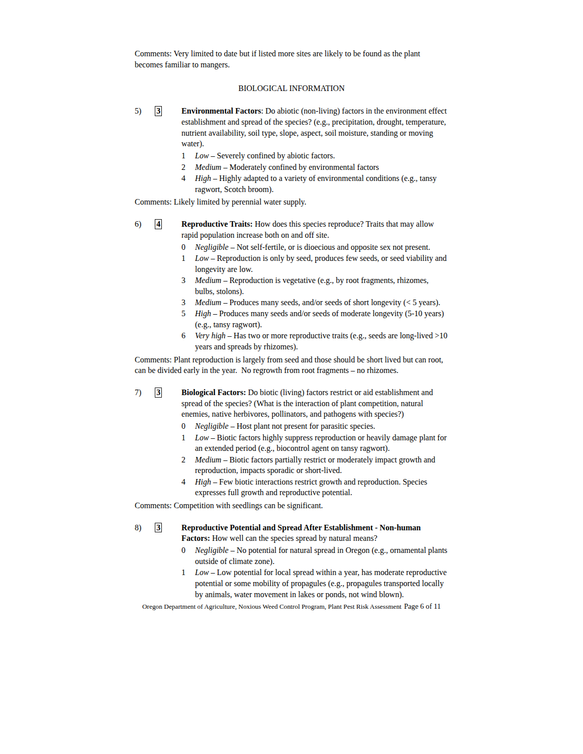Comments: Very limited to date but if listed more sites are likely to be found as the plant becomes familiar to mangers.
BIOLOGICAL INFORMATION
5)
3
Environmental Factors: Do abiotic (non-living) factors in the environment effect establishment and spread of the species? (e.g., precipitation, drought, temperature, nutrient availability, soil type, slope, aspect, soil moisture, standing or moving water).
1 Low – Severely confined by abiotic factors.
2 Medium – Moderately confined by environmental factors
4 High – Highly adapted to a variety of environmental conditions (e.g., tansy ragwort, Scotch broom).
Comments: Likely limited by perennial water supply.
6)
4
Reproductive Traits: How does this species reproduce? Traits that may allow rapid population increase both on and off site.
0 Negligible – Not self-fertile, or is dioecious and opposite sex not present.
1 Low – Reproduction is only by seed, produces few seeds, or seed viability and longevity are low.
3 Medium – Reproduction is vegetative (e.g., by root fragments, rhizomes, bulbs, stolons).
3 Medium – Produces many seeds, and/or seeds of short longevity (< 5 years).
5 High – Produces many seeds and/or seeds of moderate longevity (5-10 years) (e.g., tansy ragwort).
6 Very high – Has two or more reproductive traits (e.g., seeds are long-lived >10 years and spreads by rhizomes).
Comments: Plant reproduction is largely from seed and those should be short lived but can root, can be divided early in the year. No regrowth from root fragments – no rhizomes.
7)
3
Biological Factors: Do biotic (living) factors restrict or aid establishment and spread of the species? (What is the interaction of plant competition, natural enemies, native herbivores, pollinators, and pathogens with species?)
0 Negligible – Host plant not present for parasitic species.
1 Low – Biotic factors highly suppress reproduction or heavily damage plant for an extended period (e.g., biocontrol agent on tansy ragwort).
2 Medium – Biotic factors partially restrict or moderately impact growth and reproduction, impacts sporadic or short-lived.
4 High – Few biotic interactions restrict growth and reproduction. Species expresses full growth and reproductive potential.
Comments: Competition with seedlings can be significant.
8)
3
Reproductive Potential and Spread After Establishment - Non-human Factors: How well can the species spread by natural means?
0 Negligible – No potential for natural spread in Oregon (e.g., ornamental plants outside of climate zone).
1 Low – Low potential for local spread within a year, has moderate reproductive potential or some mobility of propagules (e.g., propagules transported locally by animals, water movement in lakes or ponds, not wind blown).
Oregon Department of Agriculture, Noxious Weed Control Program, Plant Pest Risk Assessment Page 6 of 11